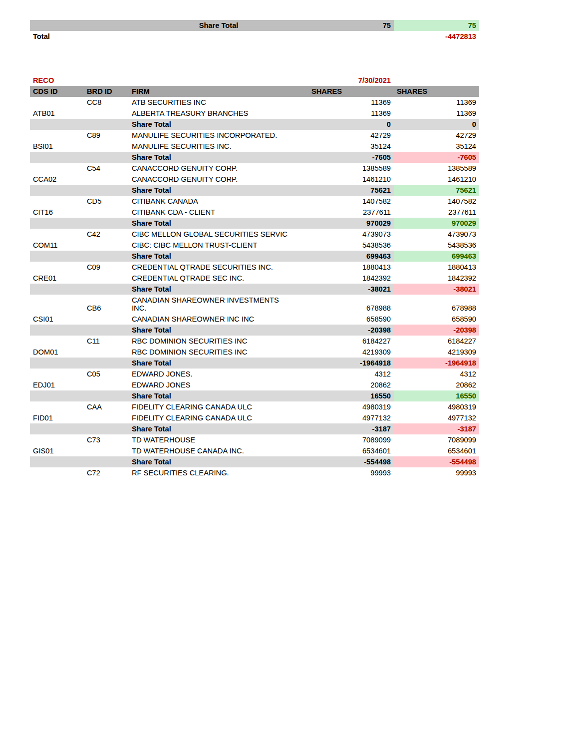| | | Share Total | 75 | 75 |
| Total | | | | -4472813 |
| RECO | | | 7/30/2021 | |
| CDS ID | BRD ID | FIRM | SHARES | SHARES |
| | CC8 | ATB SECURITIES INC | 11369 | 11369 |
| ATB01 | | ALBERTA TREASURY BRANCHES | 11369 | 11369 |
| | | Share Total | 0 | 0 |
| | C89 | MANULIFE SECURITIES INCORPORATED. | 42729 | 42729 |
| BSI01 | | MANULIFE SECURITIES INC. | 35124 | 35124 |
| | | Share Total | -7605 | -7605 |
| | C54 | CANACCORD GENUITY CORP. | 1385589 | 1385589 |
| CCA02 | | CANACCORD GENUITY CORP. | 1461210 | 1461210 |
| | | Share Total | 75621 | 75621 |
| | CD5 | CITIBANK CANADA | 1407582 | 1407582 |
| CIT16 | | CITIBANK CDA - CLIENT | 2377611 | 2377611 |
| | | Share Total | 970029 | 970029 |
| | C42 | CIBC MELLON GLOBAL SECURITIES SERVIC | 4739073 | 4739073 |
| COM11 | | CIBC: CIBC MELLON TRUST-CLIENT | 5438536 | 5438536 |
| | | Share Total | 699463 | 699463 |
| | C09 | CREDENTIAL QTRADE SECURITIES INC. | 1880413 | 1880413 |
| CRE01 | | CREDENTIAL QTRADE SEC INC. | 1842392 | 1842392 |
| | | Share Total | -38021 | -38021 |
| | CB6 | CANADIAN SHAREOWNER INVESTMENTS INC. | 678988 | 678988 |
| CSI01 | | CANADIAN SHAREOWNER INC INC | 658590 | 658590 |
| | | Share Total | -20398 | -20398 |
| | C11 | RBC DOMINION SECURITIES INC | 6184227 | 6184227 |
| DOM01 | | RBC DOMINION SECURITIES INC | 4219309 | 4219309 |
| | | Share Total | -1964918 | -1964918 |
| | C05 | EDWARD JONES. | 4312 | 4312 |
| EDJ01 | | EDWARD JONES | 20862 | 20862 |
| | | Share Total | 16550 | 16550 |
| | CAA | FIDELITY CLEARING CANADA ULC | 4980319 | 4980319 |
| FID01 | | FIDELITY CLEARING CANADA ULC | 4977132 | 4977132 |
| | | Share Total | -3187 | -3187 |
| | C73 | TD WATERHOUSE | 7089099 | 7089099 |
| GIS01 | | TD WATERHOUSE CANADA INC. | 6534601 | 6534601 |
| | | Share Total | -554498 | -554498 |
| | C72 | RF SECURITIES CLEARING. | 99993 | 99993 |